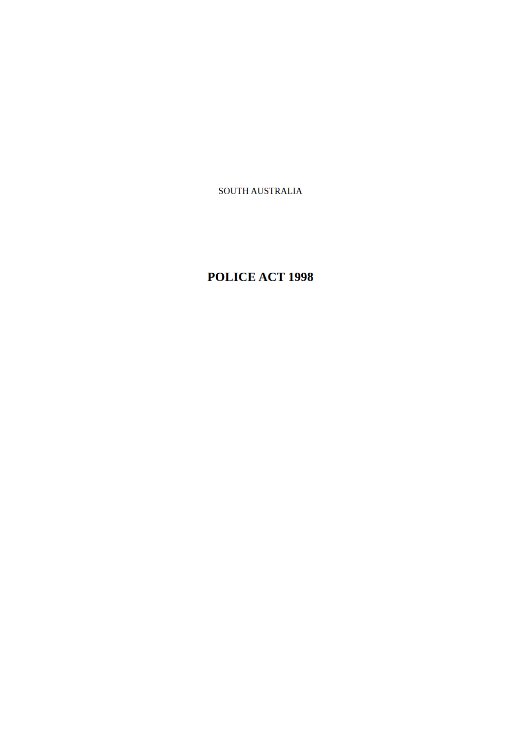SOUTH AUSTRALIA
POLICE ACT 1998